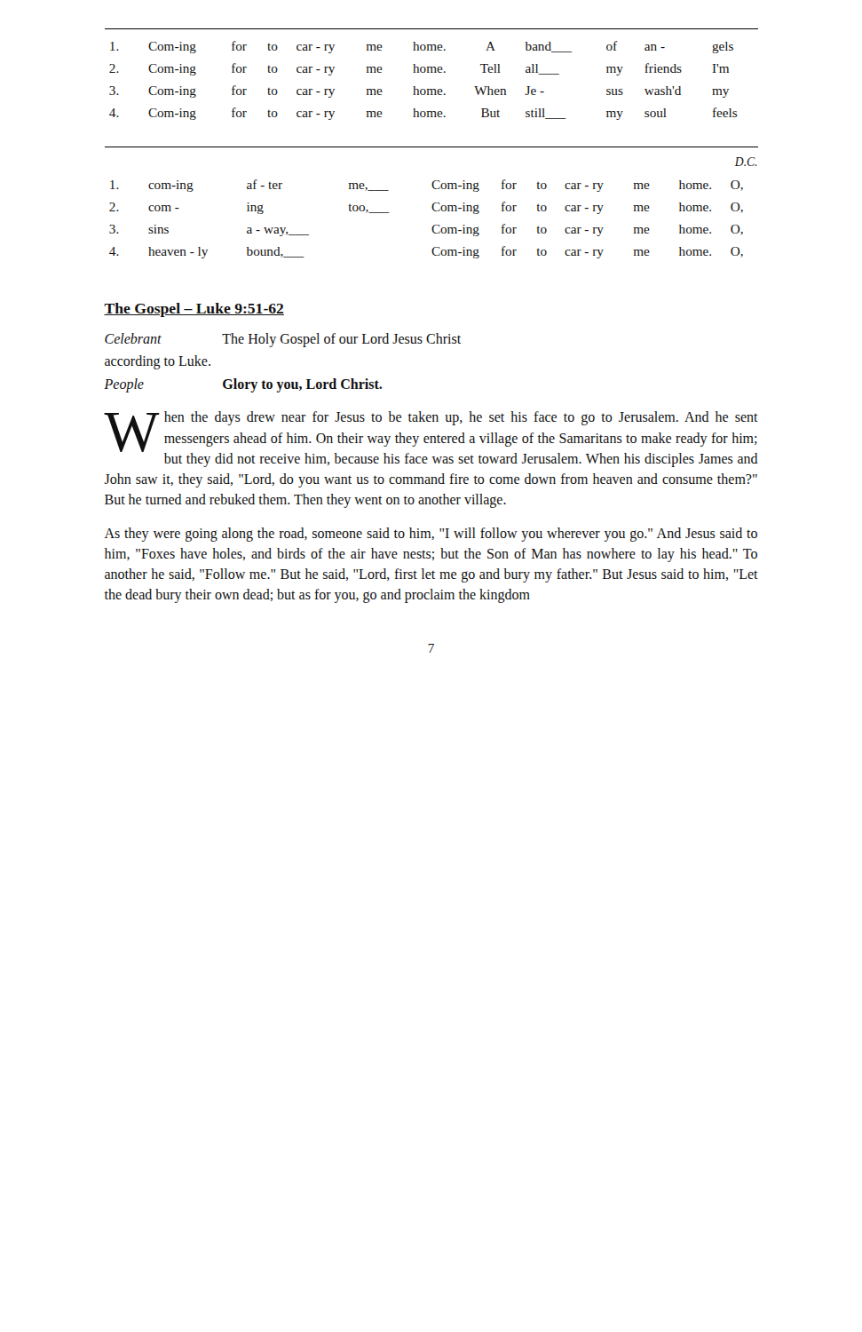| 1. | Com-ing | for | to | car - ry | me | home. | A | band___ | of | an - | gels |
| 2. | Com-ing | for | to | car - ry | me | home. | Tell | all___ | my | friends | I'm |
| 3. | Com-ing | for | to | car - ry | me | home. | When | Je - | sus | wash'd | my |
| 4. | Com-ing | for | to | car - ry | me | home. | But | still___ | my | soul | feels |
D.C.
| 1. | com-ing | af - ter | me,___ | Com-ing | for | to | car - ry | me | home. | O, |
| 2. | com - | ing | too,___ | Com-ing | for | to | car - ry | me | home. | O, |
| 3. | sins | a - way,___ | | Com-ing | for | to | car - ry | me | home. | O, |
| 4. | heaven - ly | bound,___ | | Com-ing | for | to | car - ry | me | home. | O, |
The Gospel – Luke 9:51-62
Celebrant The Holy Gospel of our Lord Jesus Christ
according to Luke.
People Glory to you, Lord Christ.
When the days drew near for Jesus to be taken up, he set his face to go to Jerusalem. And he sent messengers ahead of him. On their way they entered a village of the Samaritans to make ready for him; but they did not receive him, because his face was set toward Jerusalem. When his disciples James and John saw it, they said, "Lord, do you want us to command fire to come down from heaven and consume them?" But he turned and rebuked them. Then they went on to another village.
As they were going along the road, someone said to him, "I will follow you wherever you go." And Jesus said to him, "Foxes have holes, and birds of the air have nests; but the Son of Man has nowhere to lay his head." To another he said, "Follow me." But he said, "Lord, first let me go and bury my father." But Jesus said to him, "Let the dead bury their own dead; but as for you, go and proclaim the kingdom
7